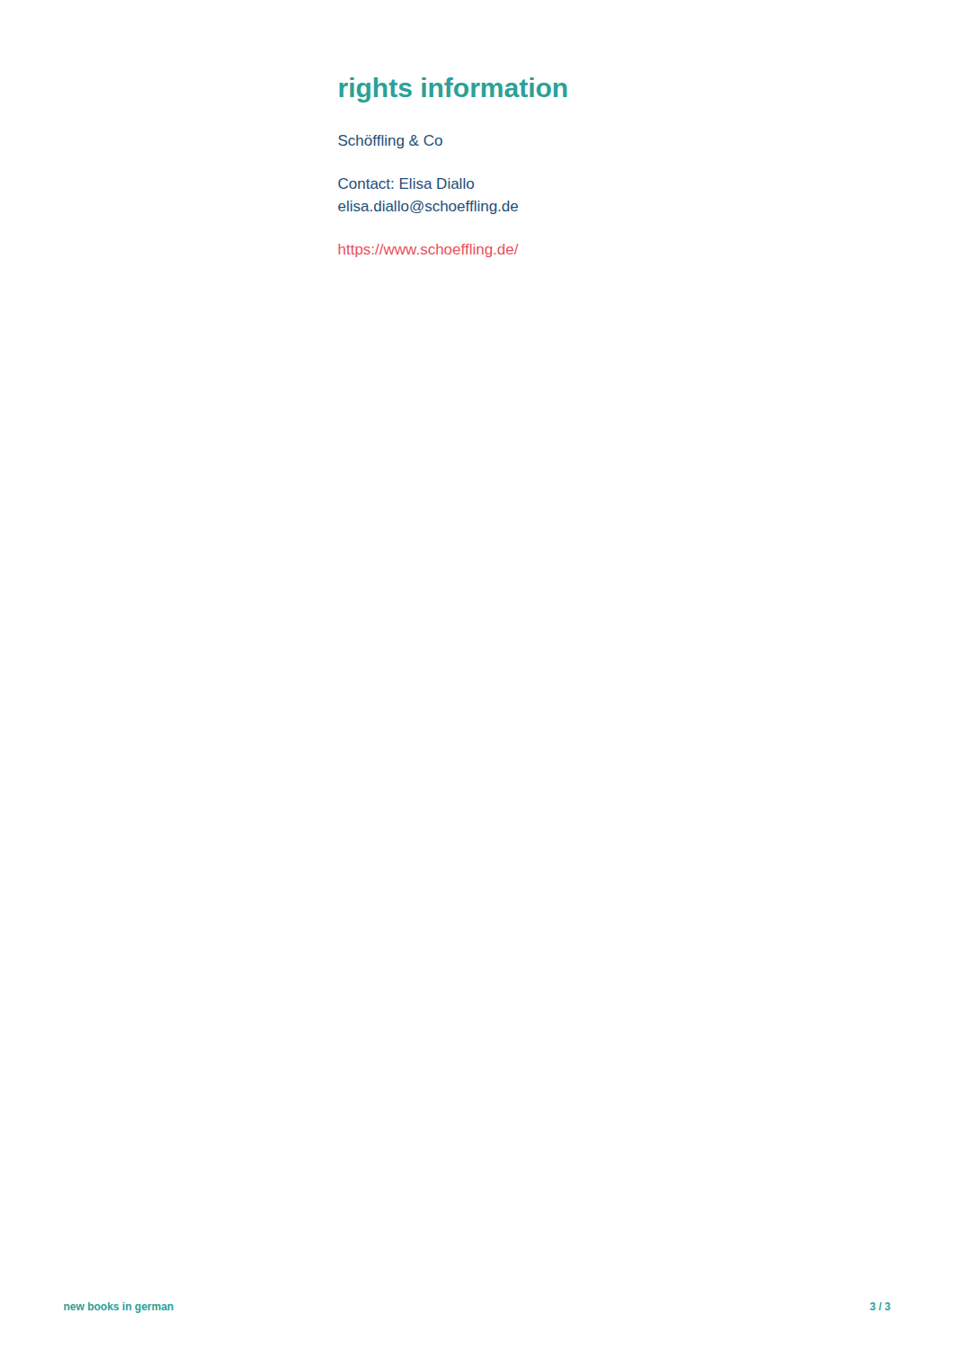rights information
Schöffling & Co
Contact: Elisa Diallo
elisa.diallo@schoeffling.de
https://www.schoeffling.de/
new books in german 3 / 3